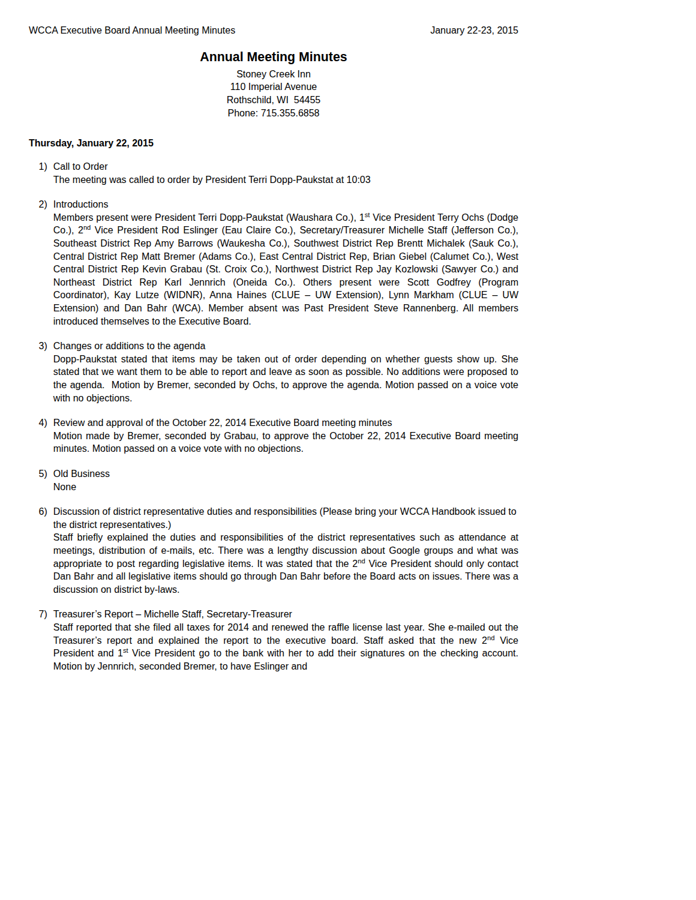WCCA Executive Board Annual Meeting Minutes January 22-23, 2015
Annual Meeting Minutes
Stoney Creek Inn
110 Imperial Avenue
Rothschild, WI 54455
Phone: 715.355.6858
Thursday, January 22, 2015
Call to Order The meeting was called to order by President Terri Dopp-Paukstat at 10:03
Introductions Members present were President Terri Dopp-Paukstat (Waushara Co.), 1st Vice President Terry Ochs (Dodge Co.), 2nd Vice President Rod Eslinger (Eau Claire Co.), Secretary/Treasurer Michelle Staff (Jefferson Co.), Southeast District Rep Amy Barrows (Waukesha Co.), Southwest District Rep Brentt Michalek (Sauk Co.), Central District Rep Matt Bremer (Adams Co.), East Central District Rep, Brian Giebel (Calumet Co.), West Central District Rep Kevin Grabau (St. Croix Co.), Northwest District Rep Jay Kozlowski (Sawyer Co.) and Northeast District Rep Karl Jennrich (Oneida Co.). Others present were Scott Godfrey (Program Coordinator), Kay Lutze (WIDNR), Anna Haines (CLUE – UW Extension), Lynn Markham (CLUE – UW Extension) and Dan Bahr (WCA). Member absent was Past President Steve Rannenberg. All members introduced themselves to the Executive Board.
Changes or additions to the agenda Dopp-Paukstat stated that items may be taken out of order depending on whether guests show up. She stated that we want them to be able to report and leave as soon as possible. No additions were proposed to the agenda. Motion by Bremer, seconded by Ochs, to approve the agenda. Motion passed on a voice vote with no objections.
Review and approval of the October 22, 2014 Executive Board meeting minutes Motion made by Bremer, seconded by Grabau, to approve the October 22, 2014 Executive Board meeting minutes. Motion passed on a voice vote with no objections.
Old Business None
Discussion of district representative duties and responsibilities (Please bring your WCCA Handbook issued to the district representatives.) Staff briefly explained the duties and responsibilities of the district representatives such as attendance at meetings, distribution of e-mails, etc. There was a lengthy discussion about Google groups and what was appropriate to post regarding legislative items. It was stated that the 2nd Vice President should only contact Dan Bahr and all legislative items should go through Dan Bahr before the Board acts on issues. There was a discussion on district by-laws.
Treasurer’s Report – Michelle Staff, Secretary-Treasurer Staff reported that she filed all taxes for 2014 and renewed the raffle license last year. She e-mailed out the Treasurer’s report and explained the report to the executive board. Staff asked that the new 2nd Vice President and 1st Vice President go to the bank with her to add their signatures on the checking account. Motion by Jennrich, seconded Bremer, to have Eslinger and